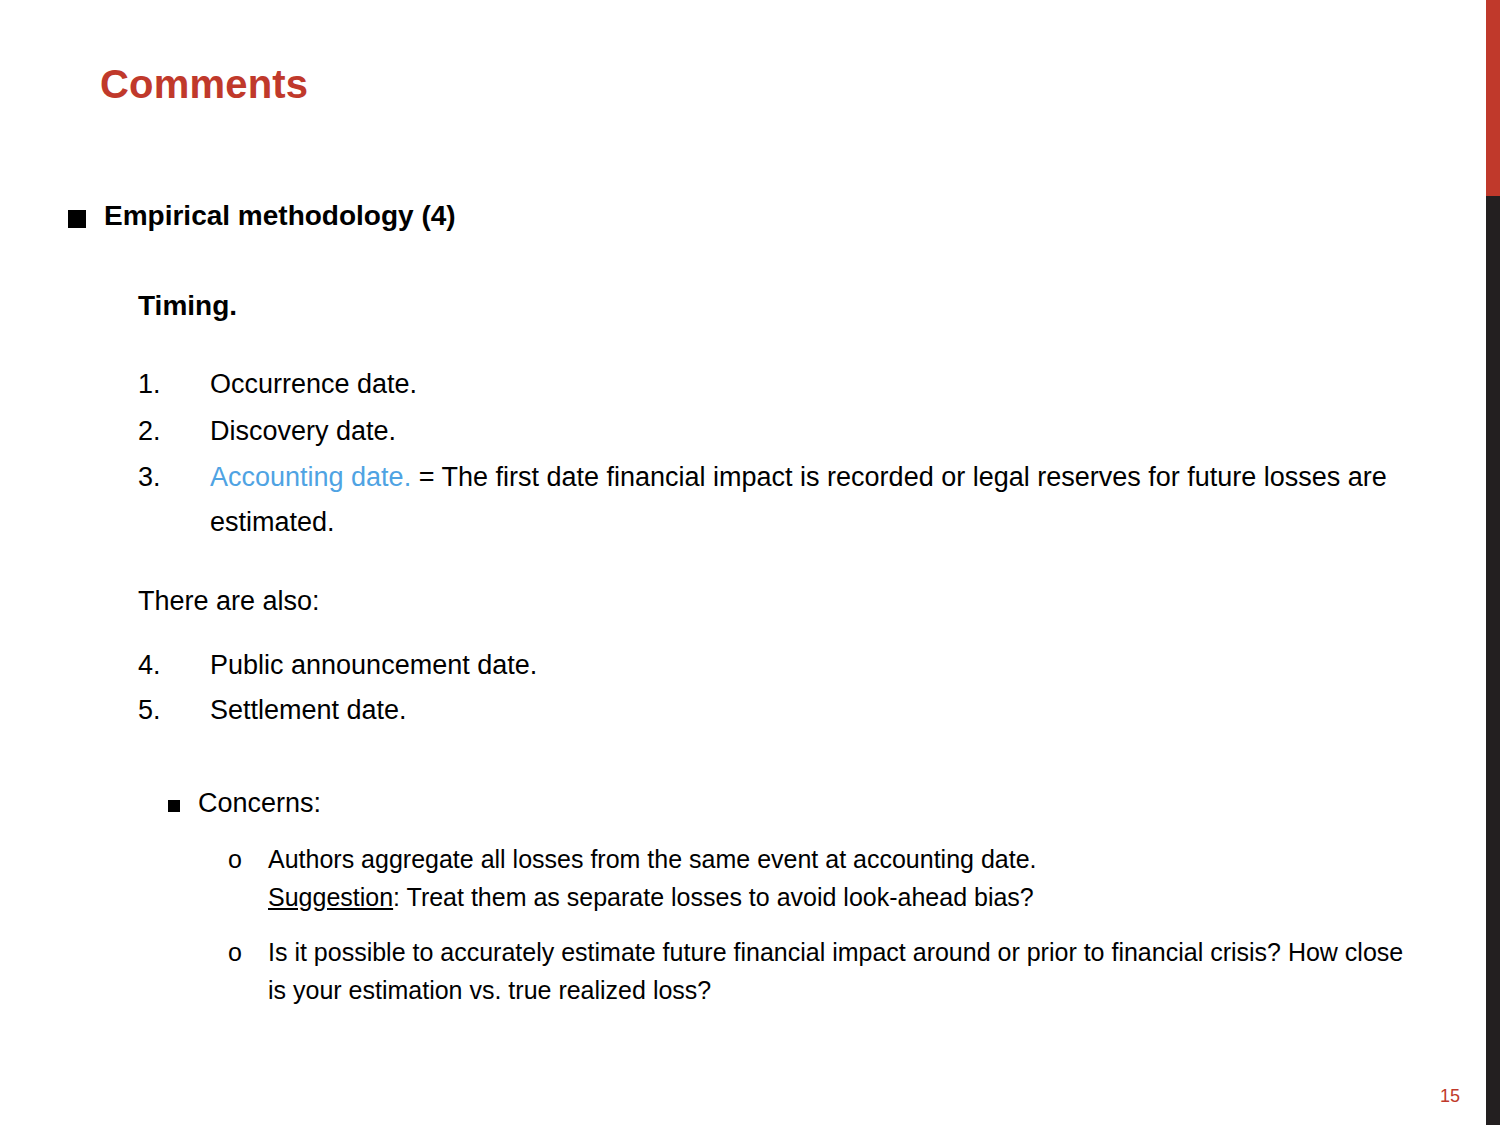Comments
Empirical methodology (4)
Timing.
1. Occurrence date.
2. Discovery date.
3. Accounting date. = The first date financial impact is recorded or legal reserves for future losses are estimated.
There are also:
4. Public announcement date.
5. Settlement date.
Concerns:
o Authors aggregate all losses from the same event at accounting date.
Suggestion: Treat them as separate losses to avoid look-ahead bias?
o Is it possible to accurately estimate future financial impact around or prior to financial crisis? How close is your estimation vs. true realized loss?
15